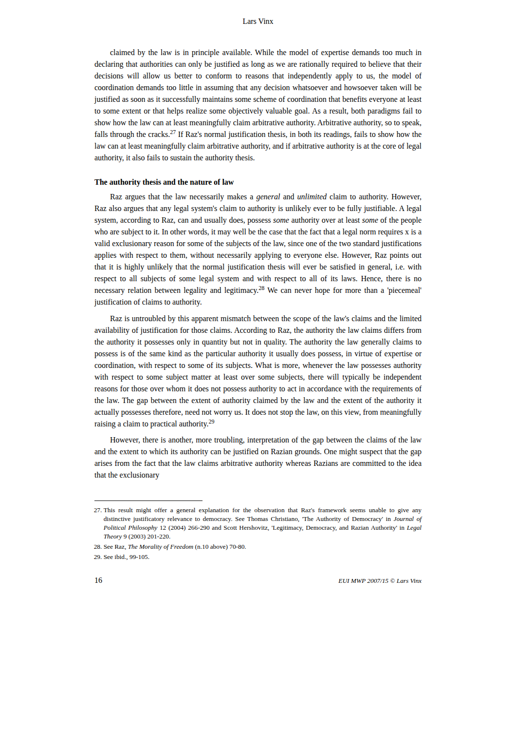Lars Vinx
claimed by the law is in principle available. While the model of expertise demands too much in declaring that authorities can only be justified as long as we are rationally required to believe that their decisions will allow us better to conform to reasons that independently apply to us, the model of coordination demands too little in assuming that any decision whatsoever and howsoever taken will be justified as soon as it successfully maintains some scheme of coordination that benefits everyone at least to some extent or that helps realize some objectively valuable goal. As a result, both paradigms fail to show how the law can at least meaningfully claim arbitrative authority. Arbitrative authority, so to speak, falls through the cracks.27 If Raz's normal justification thesis, in both its readings, fails to show how the law can at least meaningfully claim arbitrative authority, and if arbitrative authority is at the core of legal authority, it also fails to sustain the authority thesis.
The authority thesis and the nature of law
Raz argues that the law necessarily makes a general and unlimited claim to authority. However, Raz also argues that any legal system's claim to authority is unlikely ever to be fully justifiable. A legal system, according to Raz, can and usually does, possess some authority over at least some of the people who are subject to it. In other words, it may well be the case that the fact that a legal norm requires x is a valid exclusionary reason for some of the subjects of the law, since one of the two standard justifications applies with respect to them, without necessarily applying to everyone else. However, Raz points out that it is highly unlikely that the normal justification thesis will ever be satisfied in general, i.e. with respect to all subjects of some legal system and with respect to all of its laws. Hence, there is no necessary relation between legality and legitimacy.28 We can never hope for more than a 'piecemeal' justification of claims to authority.
Raz is untroubled by this apparent mismatch between the scope of the law's claims and the limited availability of justification for those claims. According to Raz, the authority the law claims differs from the authority it possesses only in quantity but not in quality. The authority the law generally claims to possess is of the same kind as the particular authority it usually does possess, in virtue of expertise or coordination, with respect to some of its subjects. What is more, whenever the law possesses authority with respect to some subject matter at least over some subjects, there will typically be independent reasons for those over whom it does not possess authority to act in accordance with the requirements of the law. The gap between the extent of authority claimed by the law and the extent of the authority it actually possesses therefore, need not worry us. It does not stop the law, on this view, from meaningfully raising a claim to practical authority.29
However, there is another, more troubling, interpretation of the gap between the claims of the law and the extent to which its authority can be justified on Razian grounds. One might suspect that the gap arises from the fact that the law claims arbitrative authority whereas Razians are committed to the idea that the exclusionary
This result might offer a general explanation for the observation that Raz's framework seems unable to give any distinctive justificatory relevance to democracy. See Thomas Christiano, 'The Authority of Democracy' in Journal of Political Philosophy 12 (2004) 266-290 and Scott Hershovitz, 'Legitimacy, Democracy, and Razian Authority' in Legal Theory 9 (2003) 201-220.
See Raz, The Morality of Freedom (n.10 above) 70-80.
See ibid., 99-105.
16 EUI MWP 2007/15 © Lars Vinx